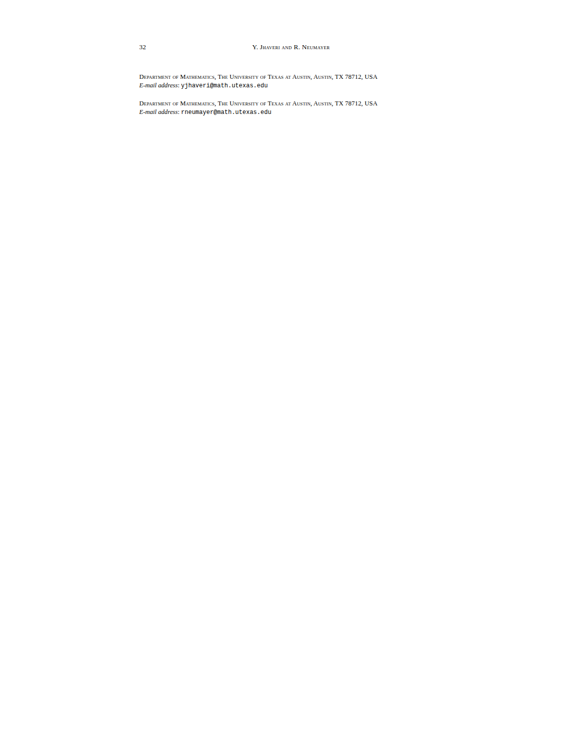32 Y. Jhaveri and R. Neumayer
Department of Mathematics, The University of Texas at Austin, Austin, TX 78712, USA
E-mail address: yjhaveri@math.utexas.edu
Department of Mathematics, The University of Texas at Austin, Austin, TX 78712, USA
E-mail address: rneumayer@math.utexas.edu